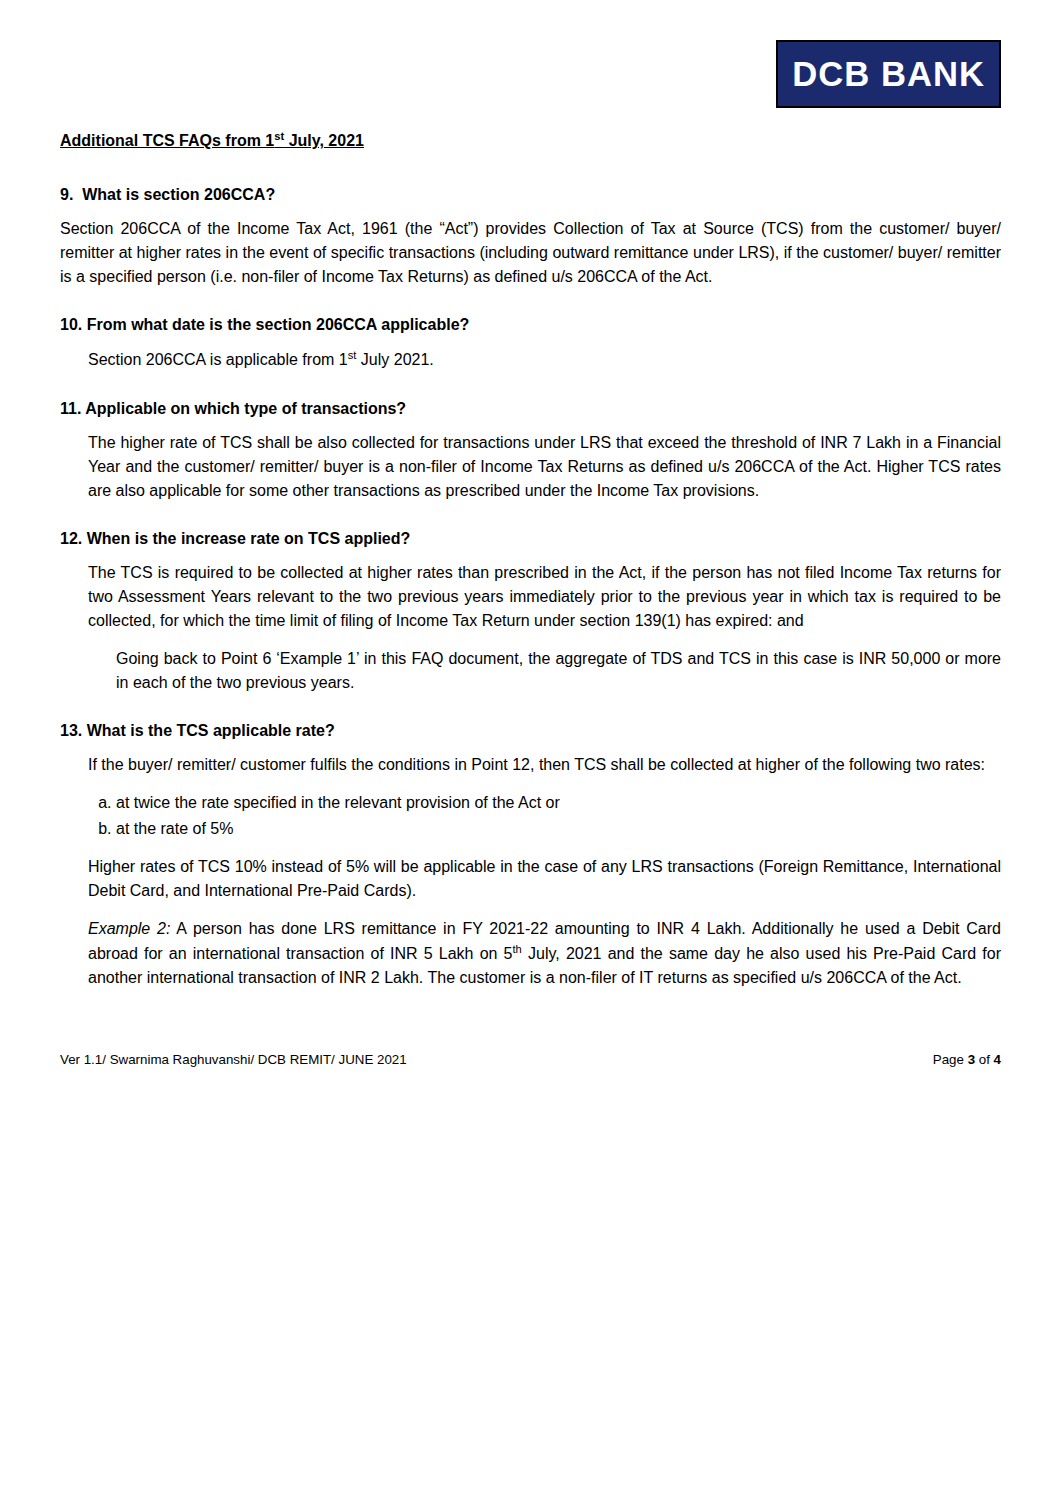DCB BANK
Additional TCS FAQs from 1st July, 2021
9. What is section 206CCA?
Section 206CCA of the Income Tax Act, 1961 (the “Act”) provides Collection of Tax at Source (TCS) from the customer/ buyer/ remitter at higher rates in the event of specific transactions (including outward remittance under LRS), if the customer/ buyer/ remitter is a specified person (i.e. non-filer of Income Tax Returns) as defined u/s 206CCA of the Act.
10. From what date is the section 206CCA applicable?
Section 206CCA is applicable from 1st July 2021.
11. Applicable on which type of transactions?
The higher rate of TCS shall be also collected for transactions under LRS that exceed the threshold of INR 7 Lakh in a Financial Year and the customer/ remitter/ buyer is a non-filer of Income Tax Returns as defined u/s 206CCA of the Act. Higher TCS rates are also applicable for some other transactions as prescribed under the Income Tax provisions.
12. When is the increase rate on TCS applied?
The TCS is required to be collected at higher rates than prescribed in the Act, if the person has not filed Income Tax returns for two Assessment Years relevant to the two previous years immediately prior to the previous year in which tax is required to be collected, for which the time limit of filing of Income Tax Return under section 139(1) has expired: and
Going back to Point 6 ‘Example 1’ in this FAQ document, the aggregate of TDS and TCS in this case is INR 50,000 or more in each of the two previous years.
13. What is the TCS applicable rate?
If the buyer/ remitter/ customer fulfils the conditions in Point 12, then TCS shall be collected at higher of the following two rates:
at twice the rate specified in the relevant provision of the Act or
at the rate of 5%
Higher rates of TCS 10% instead of 5% will be applicable in the case of any LRS transactions (Foreign Remittance, International Debit Card, and International Pre-Paid Cards).
Example 2: A person has done LRS remittance in FY 2021-22 amounting to INR 4 Lakh. Additionally he used a Debit Card abroad for an international transaction of INR 5 Lakh on 5th July, 2021 and the same day he also used his Pre-Paid Card for another international transaction of INR 2 Lakh. The customer is a non-filer of IT returns as specified u/s 206CCA of the Act.
Ver 1.1/ Swarnima Raghuvanshi/ DCB REMIT/ JUNE 2021
Page 3 of 4